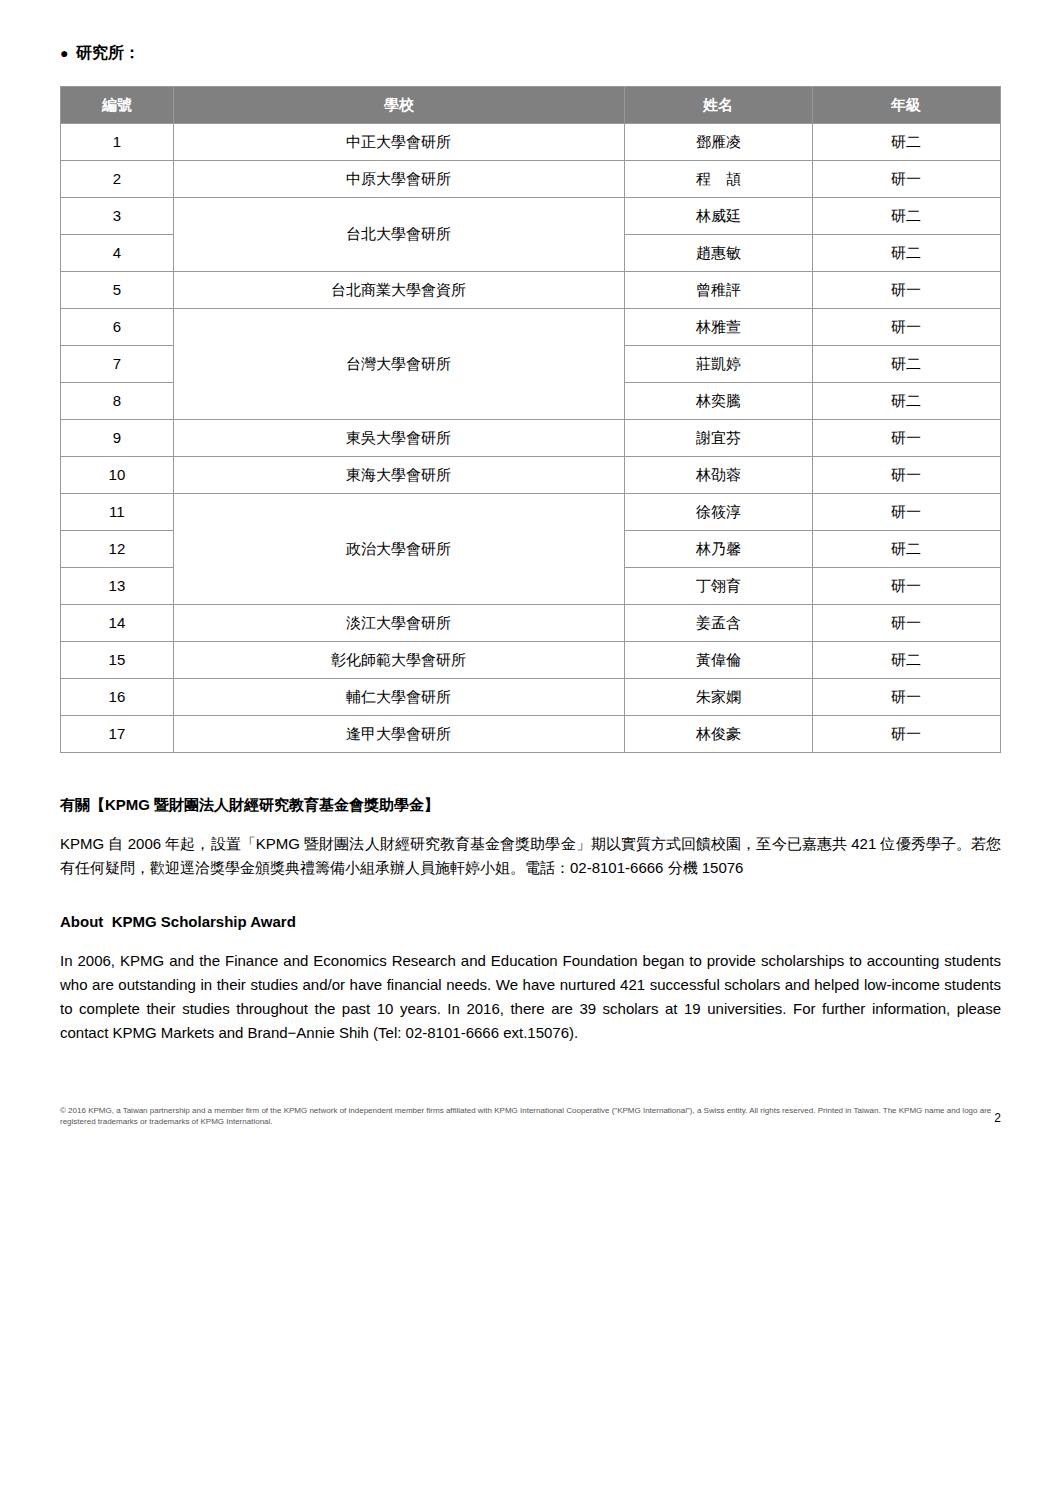研究所：
| 編號 | 學校 | 姓名 | 年級 |
| --- | --- | --- | --- |
| 1 | 中正大學會研所 | 鄧雁凌 | 研二 |
| 2 | 中原大學會研所 | 程 頡 | 研一 |
| 3 | 台北大學會研所 | 林威廷 | 研二 |
| 4 | 趙惠敏 | 研二 |
| 5 | 台北商業大學會資所 | 曾稚評 | 研一 |
| 6 | 台灣大學會研所 | 林雅萱 | 研一 |
| 7 | 莊凱婷 | 研二 |
| 8 | 林奕騰 | 研二 |
| 9 | 東吳大學會研所 | 謝宜芬 | 研一 |
| 10 | 東海大學會研所 | 林劭蓉 | 研一 |
| 11 | 政治大學會研所 | 徐筱淳 | 研一 |
| 12 | 林乃馨 | 研二 |
| 13 | 丁翎育 | 研一 |
| 14 | 淡江大學會研所 | 姜孟含 | 研一 |
| 15 | 彰化師範大學會研所 | 黃偉倫 | 研二 |
| 16 | 輔仁大學會研所 | 朱家嫻 | 研一 |
| 17 | 逢甲大學會研所 | 林俊豪 | 研一 |
有關【KPMG 暨財團法人財經研究教育基金會獎助學金】
KPMG 自 2006 年起，設置「KPMG 暨財團法人財經研究教育基金會獎助學金」期以實質方式回饋校園，至今已嘉惠共 421 位優秀學子。若您有任何疑問，歡迎逕洽獎學金頒獎典禮籌備小組承辦人員施軒婷小姐。電話：02-8101-6666 分機 15076
About KPMG Scholarship Award
In 2006, KPMG and the Finance and Economics Research and Education Foundation began to provide scholarships to accounting students who are outstanding in their studies and/or have financial needs. We have nurtured 421 successful scholars and helped low-income students to complete their studies throughout the past 10 years. In 2016, there are 39 scholars at 19 universities. For further information, please contact KPMG Markets and Brand−Annie Shih (Tel: 02-8101-6666 ext.15076).
© 2016 KPMG, a Taiwan partnership and a member firm of the KPMG network of independent member firms affiliated with KPMG International Cooperative ("KPMG International"), a Swiss entity. All rights reserved. Printed in Taiwan. The KPMG name and logo are registered trademarks or trademarks of KPMG International. 2